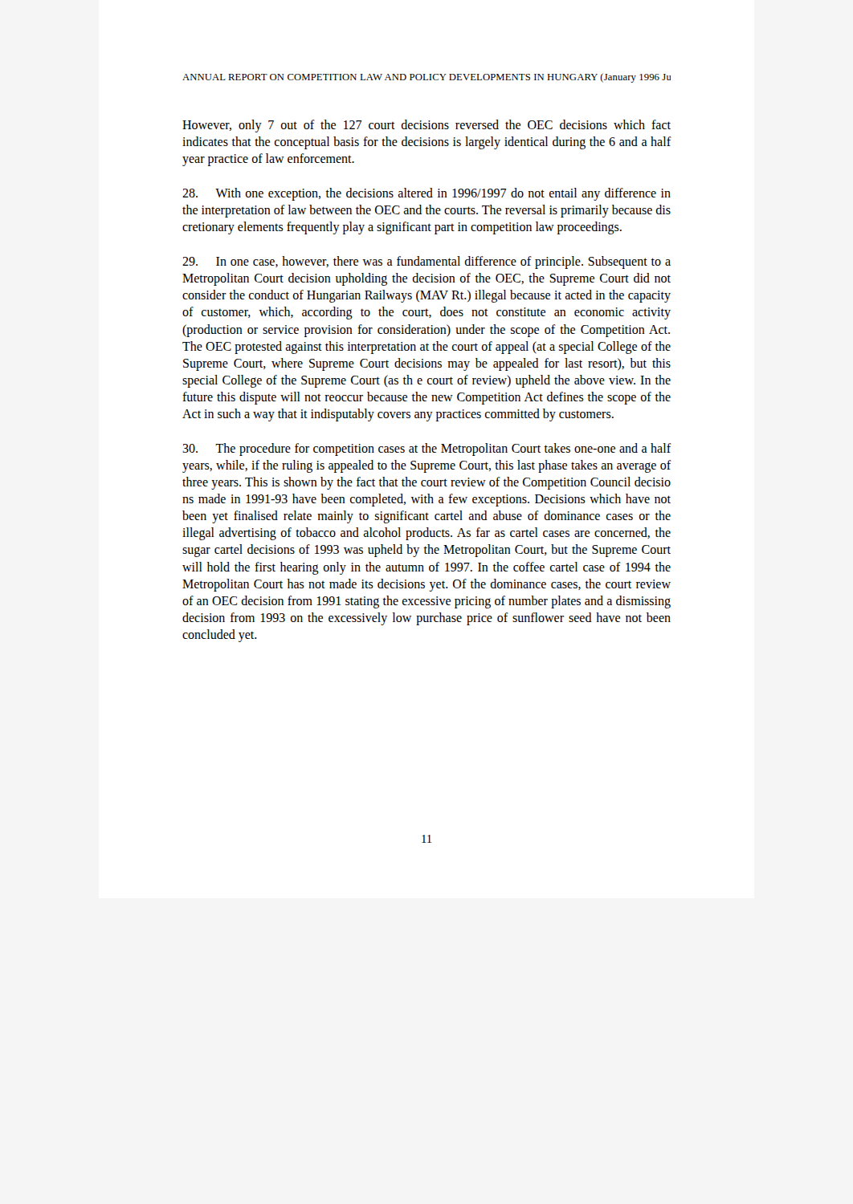ANNUAL REPORT ON COMPETITION LAW AND POLICY DEVELOPMENTS IN HUNGARY (January 1996 June 1997)
However, only 7 out of the 127 court decisions reversed the OEC decisions which fact indicates that the conceptual basis for the decisions is largely identical during the 6 and a half year practice of law enforcement.
28. With one exception, the decisions altered in 1996/1997 do not entail any difference in the interpretation of law between the OEC and the courts. The reversal is primarily because dis cretionary elements frequently play a significant part in competition law proceedings.
29. In one case, however, there was a fundamental difference of principle. Subsequent to a Metropolitan Court decision upholding the decision of the OEC, the Supreme Court did not consider the conduct of Hungarian Railways (MAV Rt.) illegal because it acted in the capacity of customer, which, according to the court, does not constitute an economic activity (production or service provision for consideration) under the scope of the Competition Act. The OEC protested against this interpretation at the court of appeal (at a special College of the Supreme Court, where Supreme Court decisions may be appealed for last resort), but this special College of the Supreme Court (as th e court of review) upheld the above view. In the future this dispute will not reoccur because the new Competition Act defines the scope of the Act in such a way that it indisputably covers any practices committed by customers.
30. The procedure for competition cases at the Metropolitan Court takes one-one and a half years, while, if the ruling is appealed to the Supreme Court, this last phase takes an average of three years. This is shown by the fact that the court review of the Competition Council decisio ns made in 1991-93 have been completed, with a few exceptions. Decisions which have not been yet finalised relate mainly to significant cartel and abuse of dominance cases or the illegal advertising of tobacco and alcohol products. As far as cartel cases are concerned, the sugar cartel decisions of 1993 was upheld by the Metropolitan Court, but the Supreme Court will hold the first hearing only in the autumn of 1997. In the coffee cartel case of 1994 the Metropolitan Court has not made its decisions yet. Of the dominance cases, the court review of an OEC decision from 1991 stating the excessive pricing of number plates and a dismissing decision from 1993 on the excessively low purchase price of sunflower seed have not been concluded yet.
11